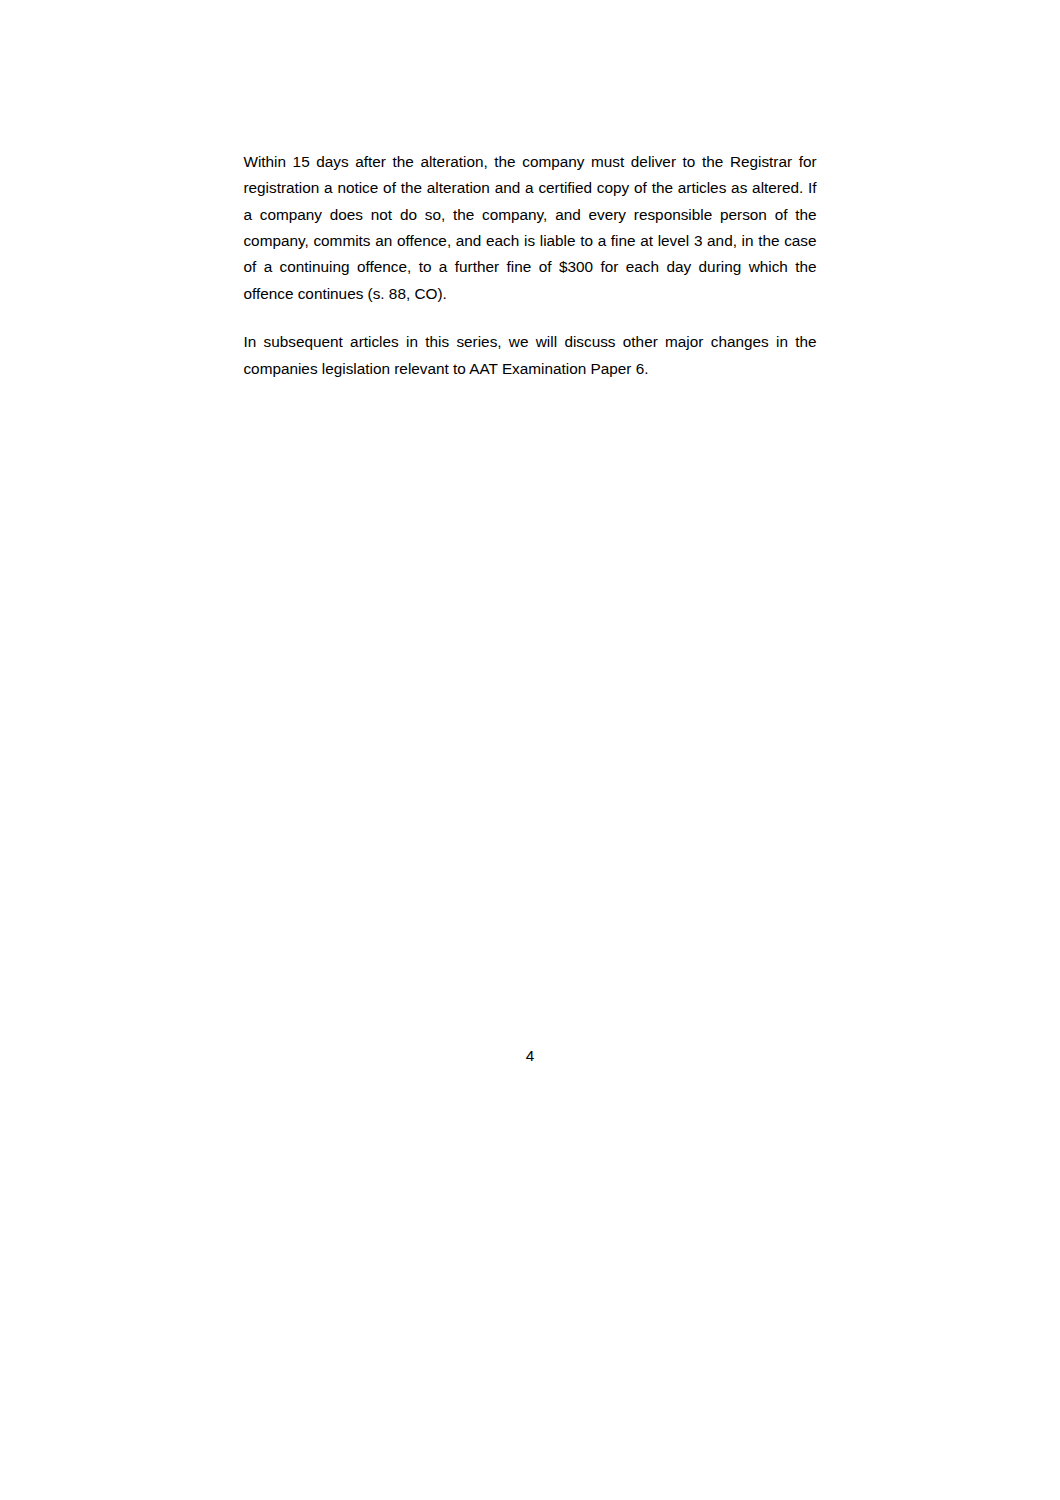Within 15 days after the alteration, the company must deliver to the Registrar for registration a notice of the alteration and a certified copy of the articles as altered. If a company does not do so, the company, and every responsible person of the company, commits an offence, and each is liable to a fine at level 3 and, in the case of a continuing offence, to a further fine of $300 for each day during which the offence continues (s. 88, CO).
In subsequent articles in this series, we will discuss other major changes in the companies legislation relevant to AAT Examination Paper 6.
4